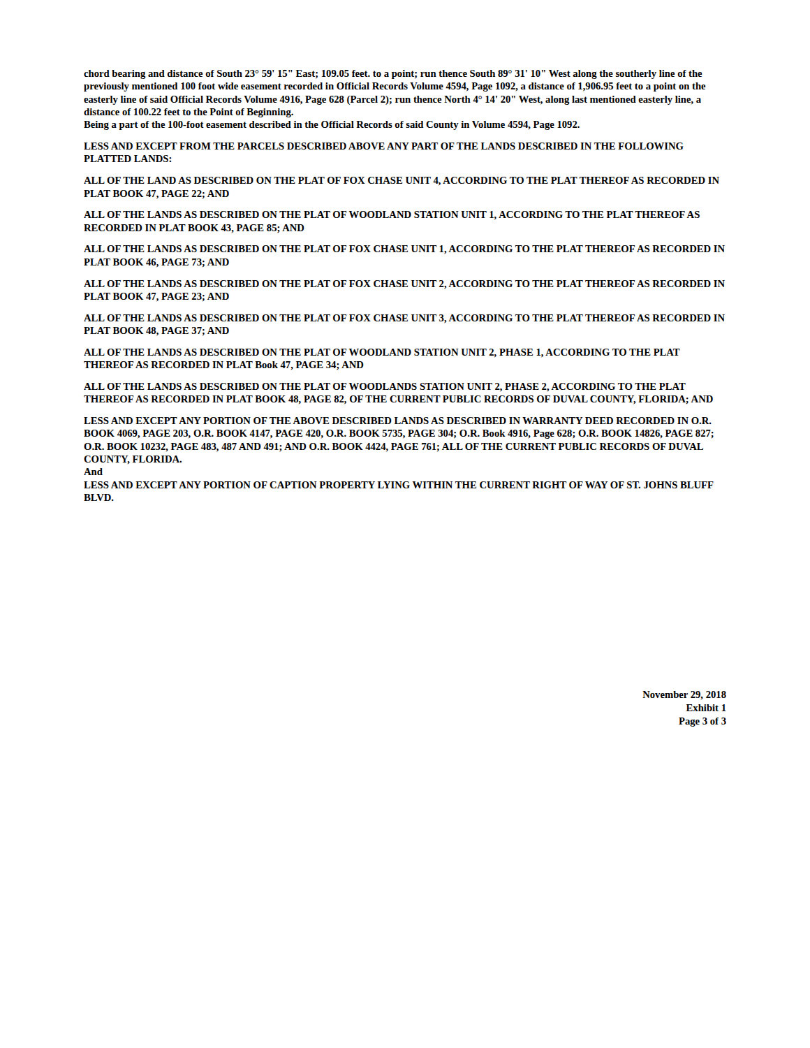chord bearing and distance of South 23° 59' 15" East; 109.05 feet. to a point; run thence South 89° 31' 10" West along the southerly line of the previously mentioned 100 foot wide easement recorded in Official Records Volume 4594, Page 1092, a distance of 1,906.95 feet to a point on the easterly line of said Official Records Volume 4916, Page 628 (Parcel 2); run thence North 4° 14' 20" West, along last mentioned easterly line, a distance of 100.22 feet to the Point of Beginning.
Being a part of the 100-foot easement described in the Official Records of said County in Volume 4594, Page 1092.
LESS AND EXCEPT FROM THE PARCELS DESCRIBED ABOVE ANY PART OF THE LANDS DESCRIBED IN THE FOLLOWING PLATTED LANDS:
ALL OF THE LAND AS DESCRIBED ON THE PLAT OF FOX CHASE UNIT 4, ACCORDING TO THE PLAT THEREOF AS RECORDED IN PLAT BOOK 47, PAGE 22; AND
ALL OF THE LANDS AS DESCRIBED ON THE PLAT OF WOODLAND STATION UNIT 1, ACCORDING TO THE PLAT THEREOF AS RECORDED IN PLAT BOOK 43, PAGE 85; AND
ALL OF THE LANDS AS DESCRIBED ON THE PLAT OF FOX CHASE UNIT 1, ACCORDING TO THE PLAT THEREOF AS RECORDED IN PLAT BOOK 46, PAGE 73; AND
ALL OF THE LANDS AS DESCRIBED ON THE PLAT OF FOX CHASE UNIT 2, ACCORDING TO THE PLAT THEREOF AS RECORDED IN PLAT BOOK 47, PAGE 23; AND
ALL OF THE LANDS AS DESCRIBED ON THE PLAT OF FOX CHASE UNIT 3, ACCORDING TO THE PLAT THEREOF AS RECORDED IN PLAT BOOK 48, PAGE 37; AND
ALL OF THE LANDS AS DESCRIBED ON THE PLAT OF WOODLAND STATION UNIT 2, PHASE 1, ACCORDING TO THE PLAT THEREOF AS RECORDED IN PLAT Book 47, PAGE 34; AND
ALL OF THE LANDS AS DESCRIBED ON THE PLAT OF WOODLANDS STATION UNIT 2, PHASE 2, ACCORDING TO THE PLAT THEREOF AS RECORDED IN PLAT BOOK 48, PAGE 82, OF THE CURRENT PUBLIC RECORDS OF DUVAL COUNTY, FLORIDA; AND
LESS AND EXCEPT ANY PORTION OF THE ABOVE DESCRIBED LANDS AS DESCRIBED IN WARRANTY DEED RECORDED IN O.R. BOOK 4069, PAGE 203, O.R. BOOK 4147, PAGE 420, O.R. BOOK 5735, PAGE 304; O.R. Book 4916, Page 628; O.R. BOOK 14826, PAGE 827; O.R. BOOK 10232, PAGE 483, 487 AND 491; AND O.R. BOOK 4424, PAGE 761; ALL OF THE CURRENT PUBLIC RECORDS OF DUVAL COUNTY, FLORIDA.
And
LESS AND EXCEPT ANY PORTION OF CAPTION PROPERTY LYING WITHIN THE CURRENT RIGHT OF WAY OF ST. JOHNS BLUFF BLVD.
November 29, 2018
Exhibit 1
Page 3 of 3